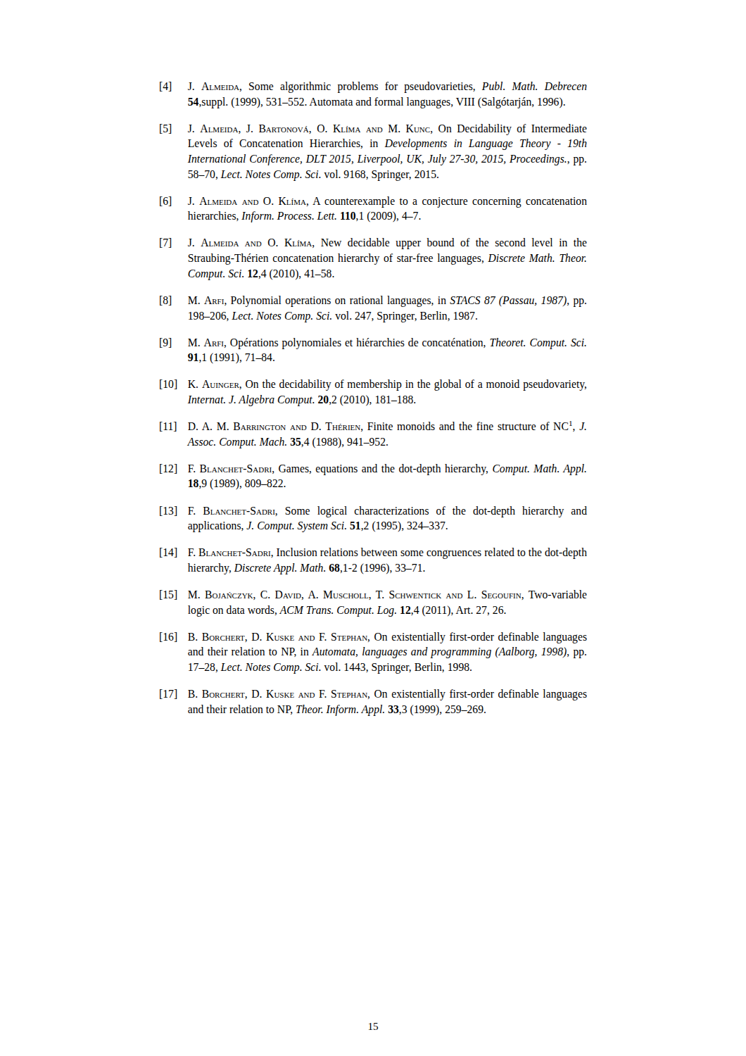[4] J. Almeida, Some algorithmic problems for pseudovarieties, Publ. Math. Debrecen 54,suppl. (1999), 531–552. Automata and formal languages, VIII (Salgótarján, 1996).
[5] J. Almeida, J. Bartonová, O. Klíma and M. Kunc, On Decidability of Intermediate Levels of Concatenation Hierarchies, in Developments in Language Theory - 19th International Conference, DLT 2015, Liverpool, UK, July 27-30, 2015, Proceedings., pp. 58–70, Lect. Notes Comp. Sci. vol. 9168, Springer, 2015.
[6] J. Almeida and O. Klíma, A counterexample to a conjecture concerning concatenation hierarchies, Inform. Process. Lett. 110,1 (2009), 4–7.
[7] J. Almeida and O. Klíma, New decidable upper bound of the second level in the Straubing-Thérien concatenation hierarchy of star-free languages, Discrete Math. Theor. Comput. Sci. 12,4 (2010), 41–58.
[8] M. Arfi, Polynomial operations on rational languages, in STACS 87 (Passau, 1987), pp. 198–206, Lect. Notes Comp. Sci. vol. 247, Springer, Berlin, 1987.
[9] M. Arfi, Opérations polynomiales et hiérarchies de concaténation, Theoret. Comput. Sci. 91,1 (1991), 71–84.
[10] K. Auinger, On the decidability of membership in the global of a monoid pseudovariety, Internat. J. Algebra Comput. 20,2 (2010), 181–188.
[11] D. A. M. Barrington and D. Thérien, Finite monoids and the fine structure of NC1, J. Assoc. Comput. Mach. 35,4 (1988), 941–952.
[12] F. Blanchet-Sadri, Games, equations and the dot-depth hierarchy, Comput. Math. Appl. 18,9 (1989), 809–822.
[13] F. Blanchet-Sadri, Some logical characterizations of the dot-depth hierarchy and applications, J. Comput. System Sci. 51,2 (1995), 324–337.
[14] F. Blanchet-Sadri, Inclusion relations between some congruences related to the dot-depth hierarchy, Discrete Appl. Math. 68,1-2 (1996), 33–71.
[15] M. Bojańczyk, C. David, A. Muscholl, T. Schwentick and L. Segoufin, Two-variable logic on data words, ACM Trans. Comput. Log. 12,4 (2011), Art. 27, 26.
[16] B. Borchert, D. Kuske and F. Stephan, On existentially first-order definable languages and their relation to NP, in Automata, languages and programming (Aalborg, 1998), pp. 17–28, Lect. Notes Comp. Sci. vol. 1443, Springer, Berlin, 1998.
[17] B. Borchert, D. Kuske and F. Stephan, On existentially first-order definable languages and their relation to NP, Theor. Inform. Appl. 33,3 (1999), 259–269.
15